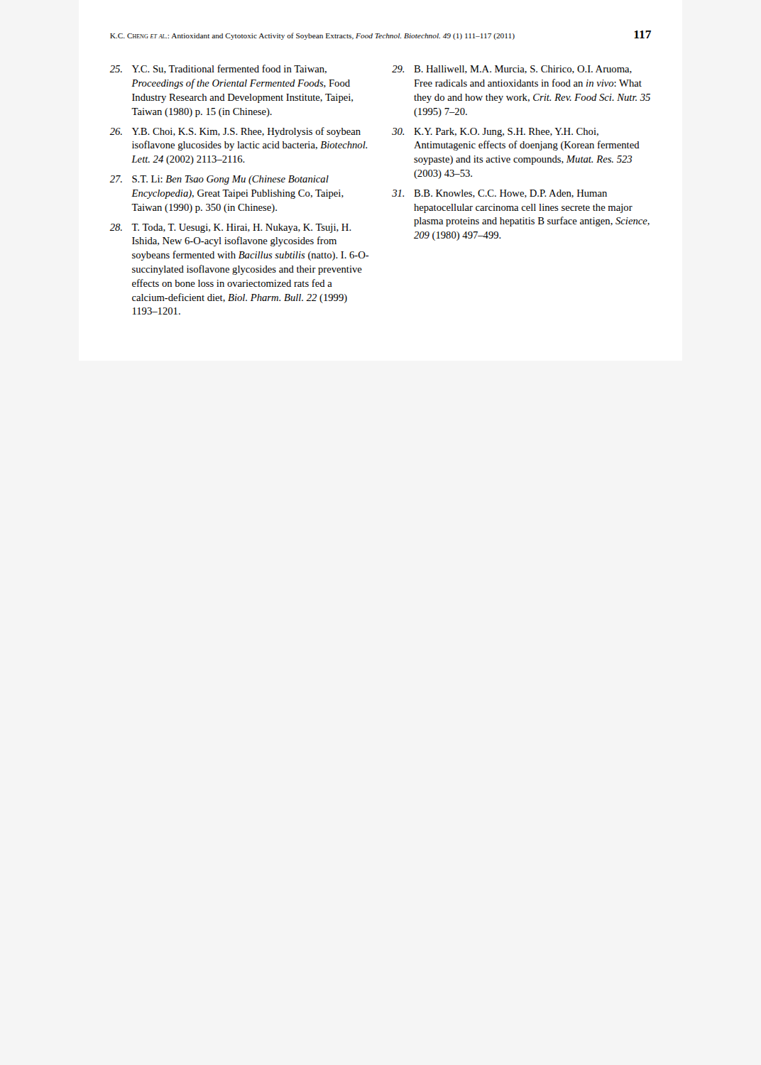K.C. Cheng et al.: Antioxidant and Cytotoxic Activity of Soybean Extracts, Food Technol. Biotechnol. 49 (1) 111–117 (2011)
117
25. Y.C. Su, Traditional fermented food in Taiwan, Proceedings of the Oriental Fermented Foods, Food Industry Research and Development Institute, Taipei, Taiwan (1980) p. 15 (in Chinese).
26. Y.B. Choi, K.S. Kim, J.S. Rhee, Hydrolysis of soybean isoflavone glucosides by lactic acid bacteria, Biotechnol. Lett. 24 (2002) 2113–2116.
27. S.T. Li: Ben Tsao Gong Mu (Chinese Botanical Encyclopedia), Great Taipei Publishing Co, Taipei, Taiwan (1990) p. 350 (in Chinese).
28. T. Toda, T. Uesugi, K. Hirai, H. Nukaya, K. Tsuji, H. Ishida, New 6-O-acyl isoflavone glycosides from soybeans fermented with Bacillus subtilis (natto). I. 6-O-succinylated isoflavone glycosides and their preventive effects on bone loss in ovariectomized rats fed a calcium-deficient diet, Biol. Pharm. Bull. 22 (1999) 1193–1201.
29. B. Halliwell, M.A. Murcia, S. Chirico, O.I. Aruoma, Free radicals and antioxidants in food an in vivo: What they do and how they work, Crit. Rev. Food Sci. Nutr. 35 (1995) 7–20.
30. K.Y. Park, K.O. Jung, S.H. Rhee, Y.H. Choi, Antimutagenic effects of doenjang (Korean fermented soypaste) and its active compounds, Mutat. Res. 523 (2003) 43–53.
31. B.B. Knowles, C.C. Howe, D.P. Aden, Human hepatocellular carcinoma cell lines secrete the major plasma proteins and hepatitis B surface antigen, Science, 209 (1980) 497–499.